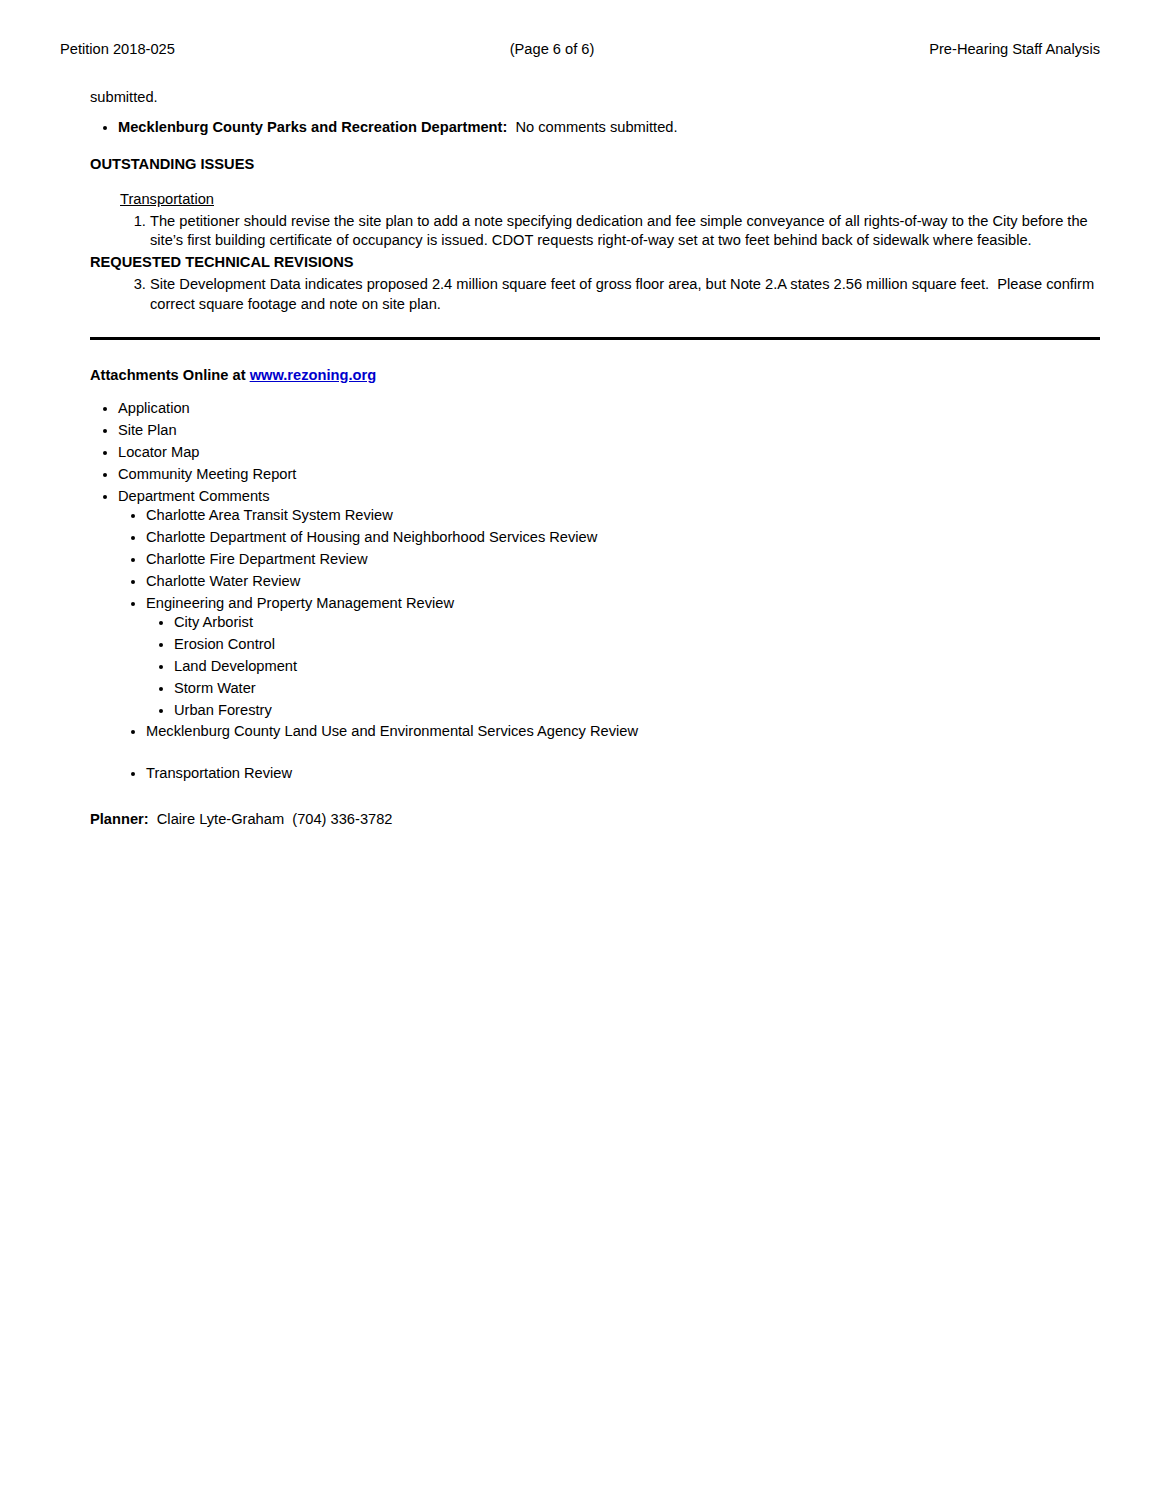Petition 2018-025
(Page 6 of 6)
Pre-Hearing Staff Analysis
submitted.
Mecklenburg County Parks and Recreation Department: No comments submitted.
OUTSTANDING ISSUES
Transportation
The petitioner should revise the site plan to add a note specifying dedication and fee simple conveyance of all rights-of-way to the City before the site’s first building certificate of occupancy is issued. CDOT requests right-of-way set at two feet behind back of sidewalk where feasible.
REQUESTED TECHNICAL REVISIONS
Site Development Data indicates proposed 2.4 million square feet of gross floor area, but Note 2.A states 2.56 million square feet. Please confirm correct square footage and note on site plan.
Attachments Online at www.rezoning.org
Application
Site Plan
Locator Map
Community Meeting Report
Department Comments
Charlotte Area Transit System Review
Charlotte Department of Housing and Neighborhood Services Review
Charlotte Fire Department Review
Charlotte Water Review
Engineering and Property Management Review
City Arborist
Erosion Control
Land Development
Storm Water
Urban Forestry
Mecklenburg County Land Use and Environmental Services Agency Review
Transportation Review
Planner: Claire Lyte-Graham (704) 336-3782